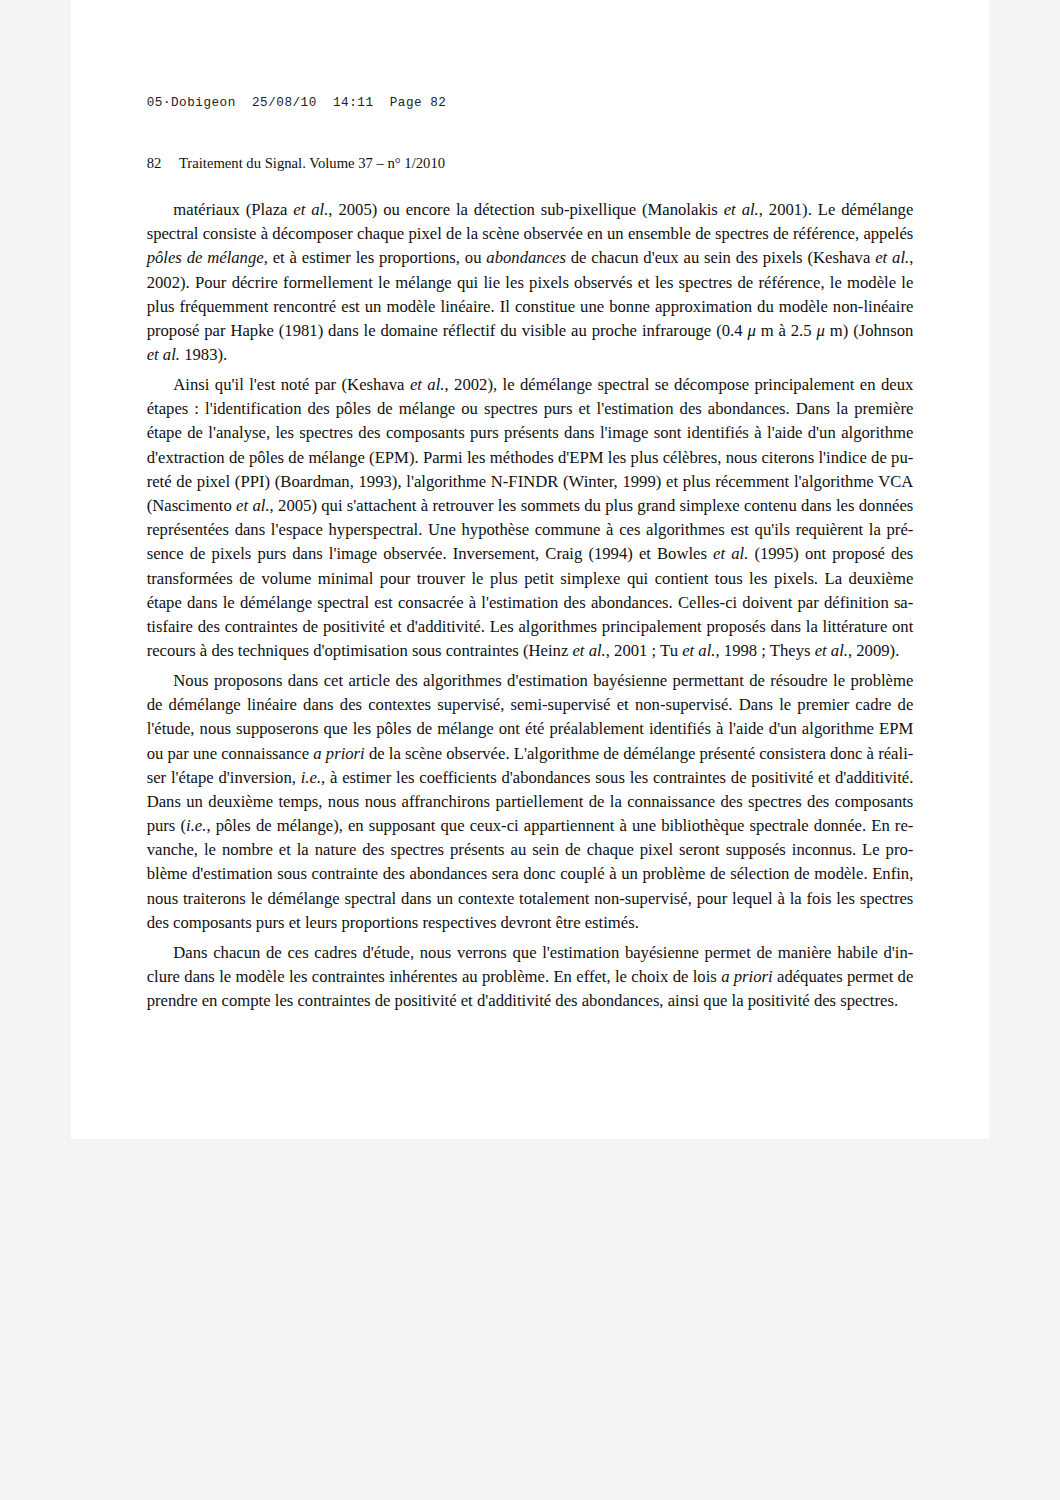05·Dobigeon 25/08/10 14:11 Page 82
82 Traitement du Signal. Volume 37 – n° 1/2010
matériaux (Plaza et al., 2005) ou encore la détection sub-pixellique (Manolakis et al., 2001). Le démélange spectral consiste à décomposer chaque pixel de la scène observée en un ensemble de spectres de référence, appelés pôles de mélange, et à estimer les proportions, ou abondances de chacun d'eux au sein des pixels (Keshava et al., 2002). Pour décrire formellement le mélange qui lie les pixels observés et les spectres de référence, le modèle le plus fréquemment rencontré est un modèle linéaire. Il constitue une bonne approximation du modèle non-linéaire proposé par Hapke (1981) dans le domaine réflectif du visible au proche infrarouge (0.4 μ m à 2.5 μ m) (Johnson et al. 1983).
Ainsi qu'il l'est noté par (Keshava et al., 2002), le démélange spectral se décompose principalement en deux étapes : l'identification des pôles de mélange ou spectres purs et l'estimation des abondances. Dans la première étape de l'analyse, les spectres des composants purs présents dans l'image sont identifiés à l'aide d'un algorithme d'extraction de pôles de mélange (EPM). Parmi les méthodes d'EPM les plus célèbres, nous citerons l'indice de pureté de pixel (PPI) (Boardman, 1993), l'algorithme N-FINDR (Winter, 1999) et plus récemment l'algorithme VCA (Nascimento et al., 2005) qui s'attachent à retrouver les sommets du plus grand simplexe contenu dans les données représentées dans l'espace hyperspectral. Une hypothèse commune à ces algorithmes est qu'ils requièrent la présence de pixels purs dans l'image observée. Inversement, Craig (1994) et Bowles et al. (1995) ont proposé des transformées de volume minimal pour trouver le plus petit simplexe qui contient tous les pixels. La deuxième étape dans le démélange spectral est consacrée à l'estimation des abondances. Celles-ci doivent par définition satisfaire des contraintes de positivité et d'additivité. Les algorithmes principalement proposés dans la littérature ont recours à des techniques d'optimisation sous contraintes (Heinz et al., 2001 ; Tu et al., 1998 ; Theys et al., 2009).
Nous proposons dans cet article des algorithmes d'estimation bayésienne permettant de résoudre le problème de démélange linéaire dans des contextes supervisé, semi-supervisé et non-supervisé. Dans le premier cadre de l'étude, nous supposerons que les pôles de mélange ont été préalablement identifiés à l'aide d'un algorithme EPM ou par une connaissance a priori de la scène observée. L'algorithme de démélange présenté consistera donc à réaliser l'étape d'inversion, i.e., à estimer les coefficients d'abondances sous les contraintes de positivité et d'additivité. Dans un deuxième temps, nous nous affranchirons partiellement de la connaissance des spectres des composants purs (i.e., pôles de mélange), en supposant que ceux-ci appartiennent à une bibliothèque spectrale donnée. En revanche, le nombre et la nature des spectres présents au sein de chaque pixel seront supposés inconnus. Le problème d'estimation sous contrainte des abondances sera donc couplé à un problème de sélection de modèle. Enfin, nous traiterons le démélange spectral dans un contexte totalement non-supervisé, pour lequel à la fois les spectres des composants purs et leurs proportions respectives devront être estimés.
Dans chacun de ces cadres d'étude, nous verrons que l'estimation bayésienne permet de manière habile d'inclure dans le modèle les contraintes inhérentes au problème. En effet, le choix de lois a priori adéquates permet de prendre en compte les contraintes de positivité et d'additivité des abondances, ainsi que la positivité des spectres.